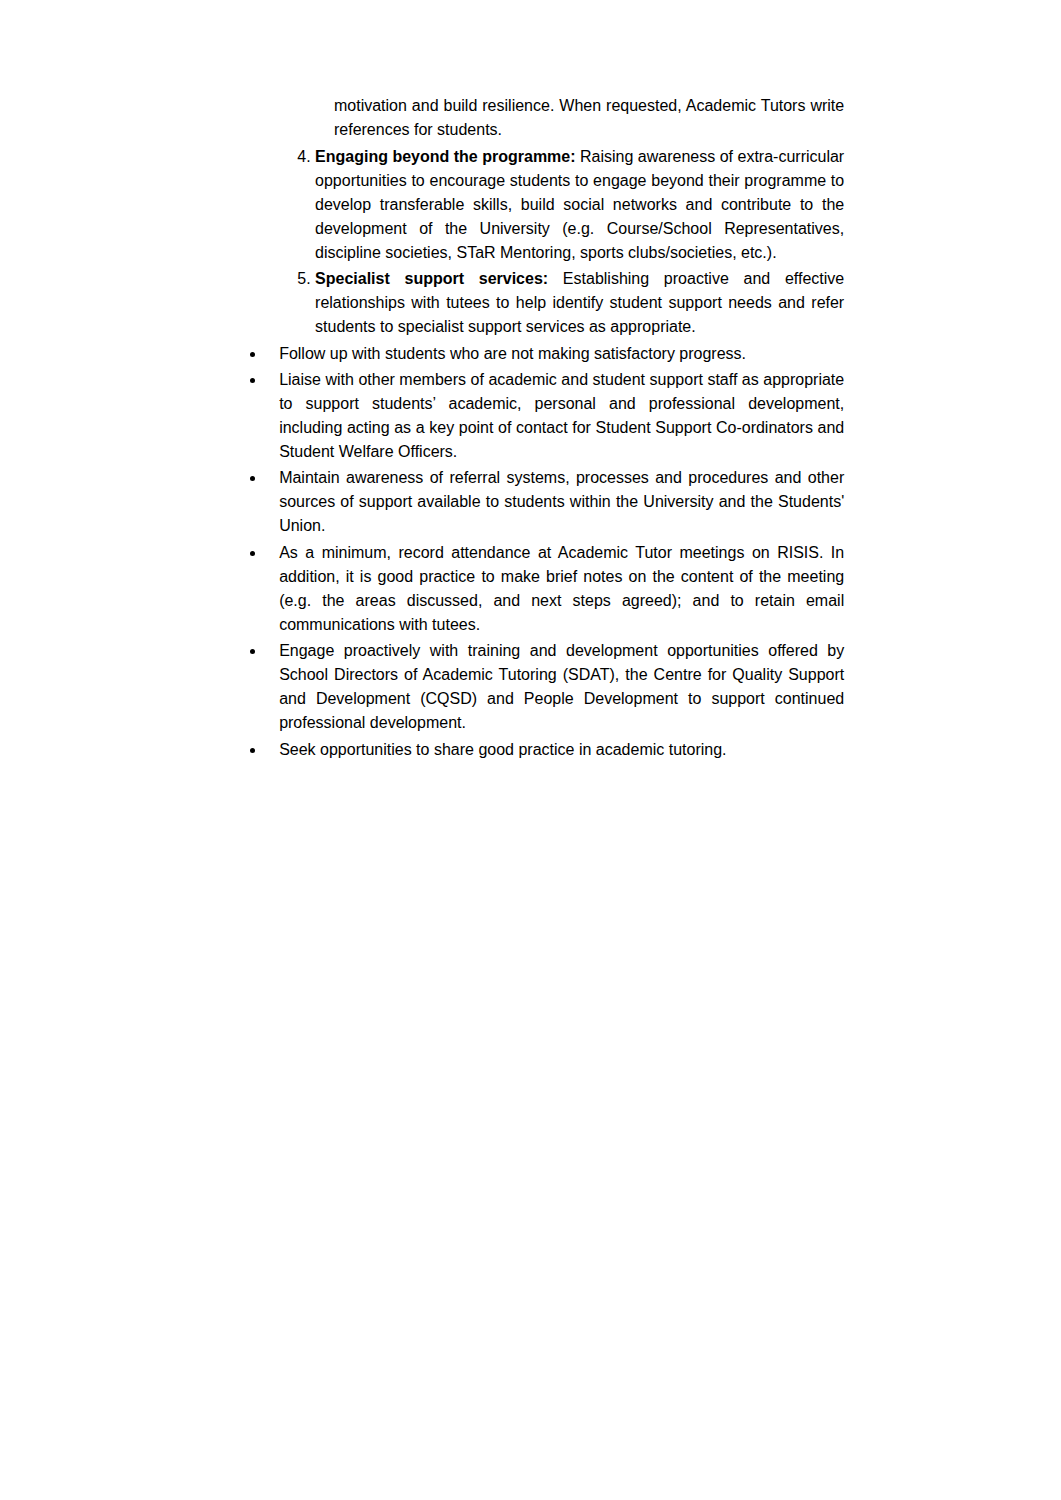motivation and build resilience. When requested, Academic Tutors write references for students.
Engaging beyond the programme: Raising awareness of extra-curricular opportunities to encourage students to engage beyond their programme to develop transferable skills, build social networks and contribute to the development of the University (e.g. Course/School Representatives, discipline societies, STaR Mentoring, sports clubs/societies, etc.).
Specialist support services: Establishing proactive and effective relationships with tutees to help identify student support needs and refer students to specialist support services as appropriate.
Follow up with students who are not making satisfactory progress.
Liaise with other members of academic and student support staff as appropriate to support students’ academic, personal and professional development, including acting as a key point of contact for Student Support Co-ordinators and Student Welfare Officers.
Maintain awareness of referral systems, processes and procedures and other sources of support available to students within the University and the Students' Union.
As a minimum, record attendance at Academic Tutor meetings on RISIS. In addition, it is good practice to make brief notes on the content of the meeting (e.g. the areas discussed, and next steps agreed); and to retain email communications with tutees.
Engage proactively with training and development opportunities offered by School Directors of Academic Tutoring (SDAT), the Centre for Quality Support and Development (CQSD) and People Development to support continued professional development.
Seek opportunities to share good practice in academic tutoring.